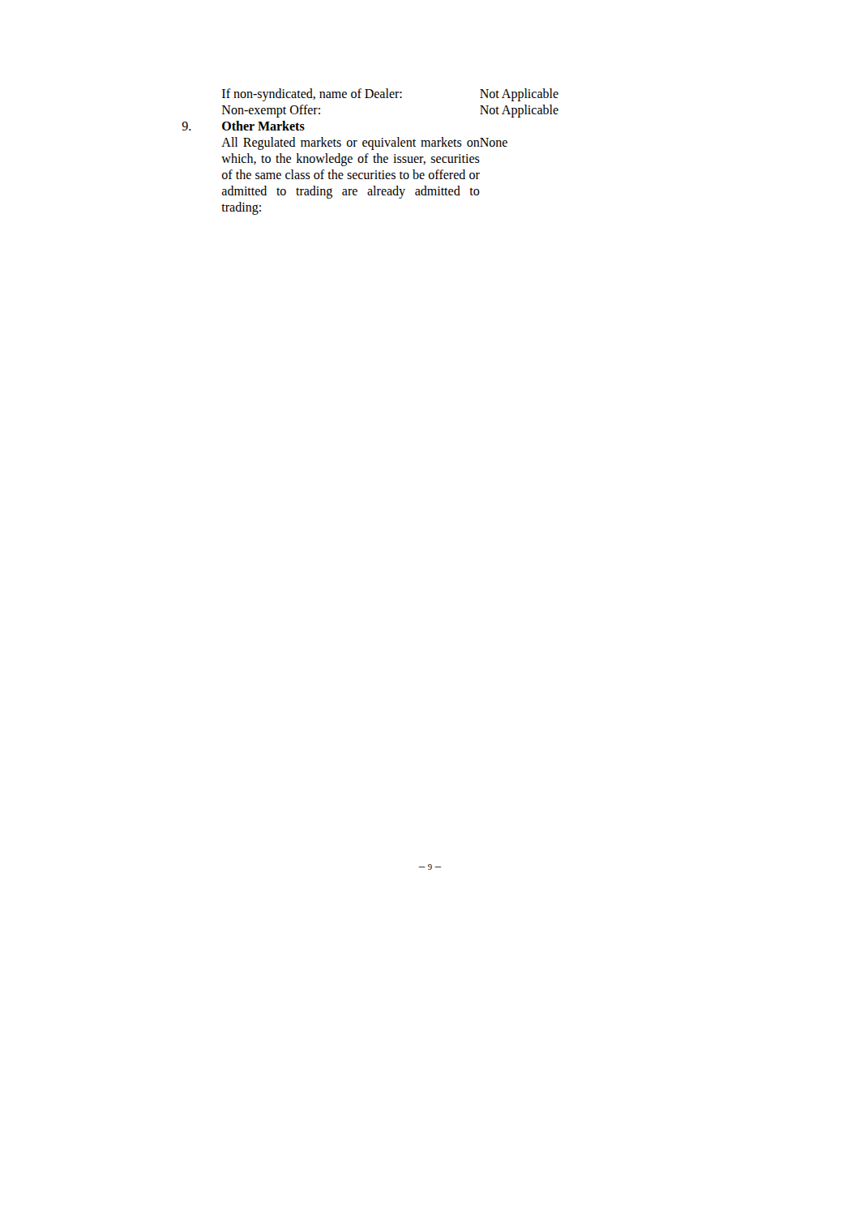| | If non-syndicated, name of Dealer: | Not Applicable |
| | Non-exempt Offer: | Not Applicable |
| 9. | Other Markets |
| | All Regulated markets or equivalent markets on which, to the knowledge of the issuer, securities of the same class of the securities to be offered or admitted to trading are already admitted to trading: | None |
– 9 –